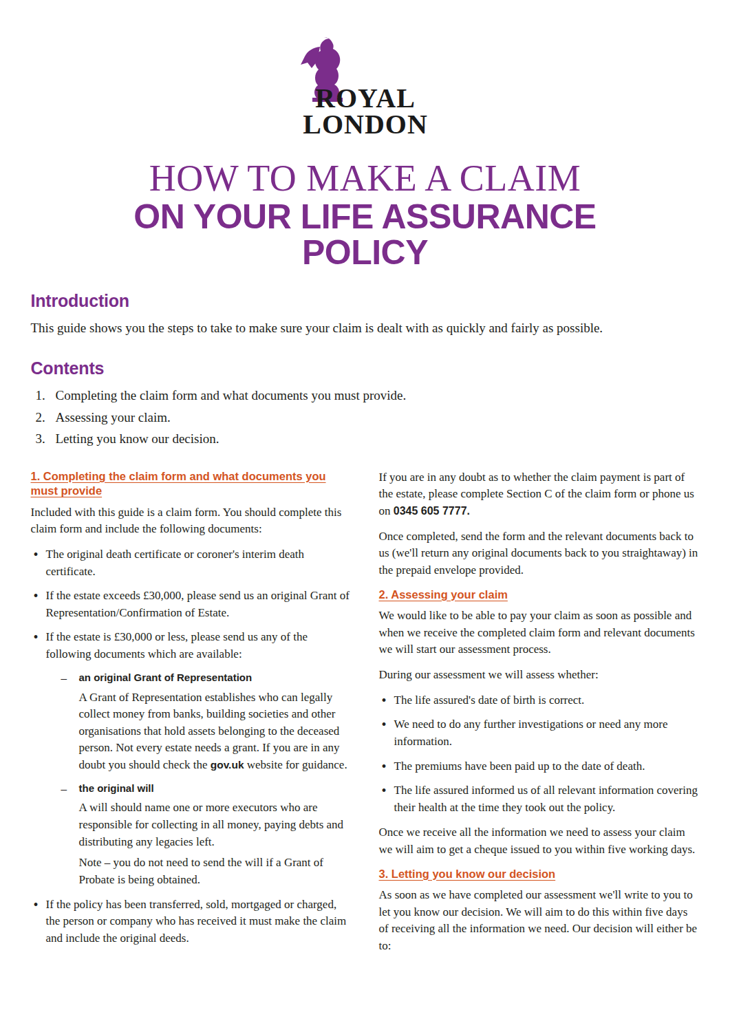ROYAL LONDON
How to make a claim on your life assurance
policy
Introduction
This guide shows you the steps to take to make sure your claim is dealt with as quickly and fairly as possible.
Contents
Completing the claim form and what documents you must provide.
Assessing your claim.
Letting you know our decision.
1. Completing the claim form and what documents you must provide
Included with this guide is a claim form. You should complete this claim form and include the following documents:
The original death certificate or coroner's interim death certificate.
If the estate exceeds £30,000, please send us an original Grant of Representation/Confirmation of Estate.
If the estate is £30,000 or less, please send us any of the following documents which are available:
an original Grant of Representation
A Grant of Representation establishes who can legally collect money from banks, building societies and other organisations that hold assets belonging to the deceased person. Not every estate needs a grant. If you are in any doubt you should check the gov.uk website for guidance.
the original will
A will should name one or more executors who are responsible for collecting in all money, paying debts and distributing any legacies left.
Note – you do not need to send the will if a Grant of Probate is being obtained.
If the policy has been transferred, sold, mortgaged or charged, the person or company who has received it must make the claim and include the original deeds.
If you are in any doubt as to whether the claim payment is part of the estate, please complete Section C of the claim form or phone us on 0345 605 7777.
Once completed, send the form and the relevant documents back to us (we'll return any original documents back to you straightaway) in the prepaid envelope provided.
2. Assessing your claim
We would like to be able to pay your claim as soon as possible and when we receive the completed claim form and relevant documents we will start our assessment process.
During our assessment we will assess whether:
The life assured's date of birth is correct.
We need to do any further investigations or need any more information.
The premiums have been paid up to the date of death.
The life assured informed us of all relevant information covering their health at the time they took out the policy.
Once we receive all the information we need to assess your claim we will aim to get a cheque issued to you within five working days.
3. Letting you know our decision
As soon as we have completed our assessment we'll write to you to let you know our decision. We will aim to do this within five days of receiving all the information we need. Our decision will either be to: